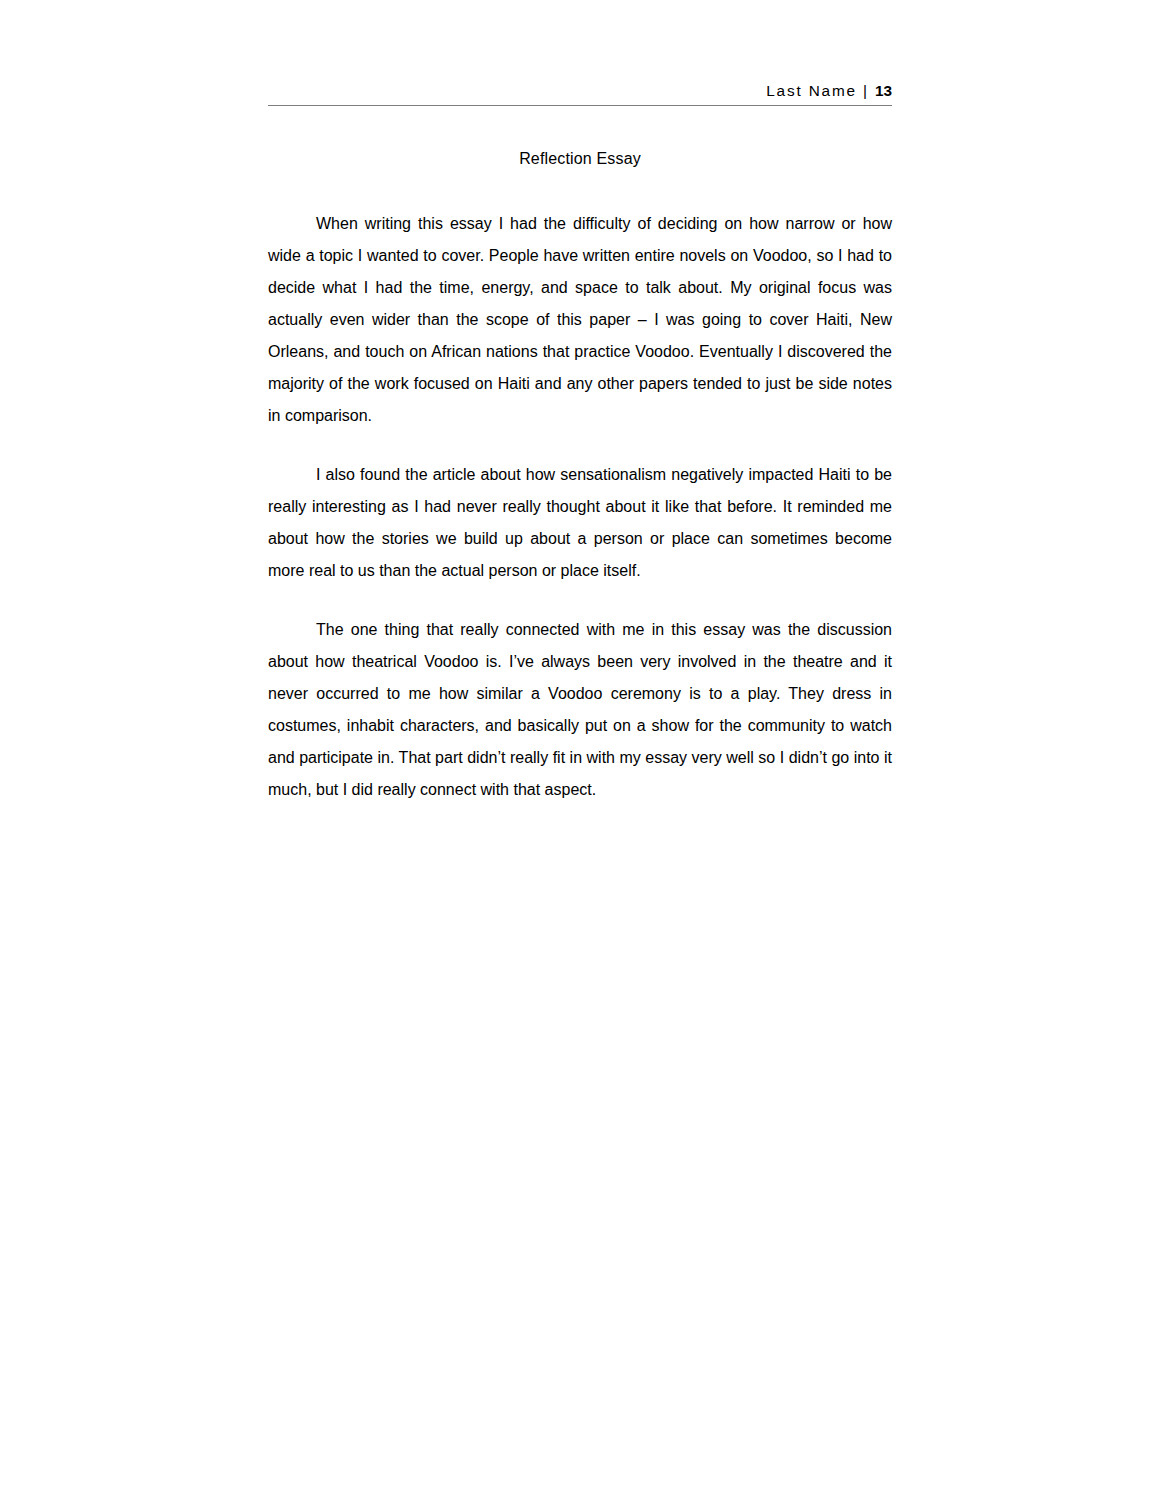Last Name | 13
Reflection Essay
When writing this essay I had the difficulty of deciding on how narrow or how wide a topic I wanted to cover. People have written entire novels on Voodoo, so I had to decide what I had the time, energy, and space to talk about. My original focus was actually even wider than the scope of this paper – I was going to cover Haiti, New Orleans, and touch on African nations that practice Voodoo. Eventually I discovered the majority of the work focused on Haiti and any other papers tended to just be side notes in comparison.
I also found the article about how sensationalism negatively impacted Haiti to be really interesting as I had never really thought about it like that before. It reminded me about how the stories we build up about a person or place can sometimes become more real to us than the actual person or place itself.
The one thing that really connected with me in this essay was the discussion about how theatrical Voodoo is. I’ve always been very involved in the theatre and it never occurred to me how similar a Voodoo ceremony is to a play. They dress in costumes, inhabit characters, and basically put on a show for the community to watch and participate in. That part didn’t really fit in with my essay very well so I didn’t go into it much, but I did really connect with that aspect.